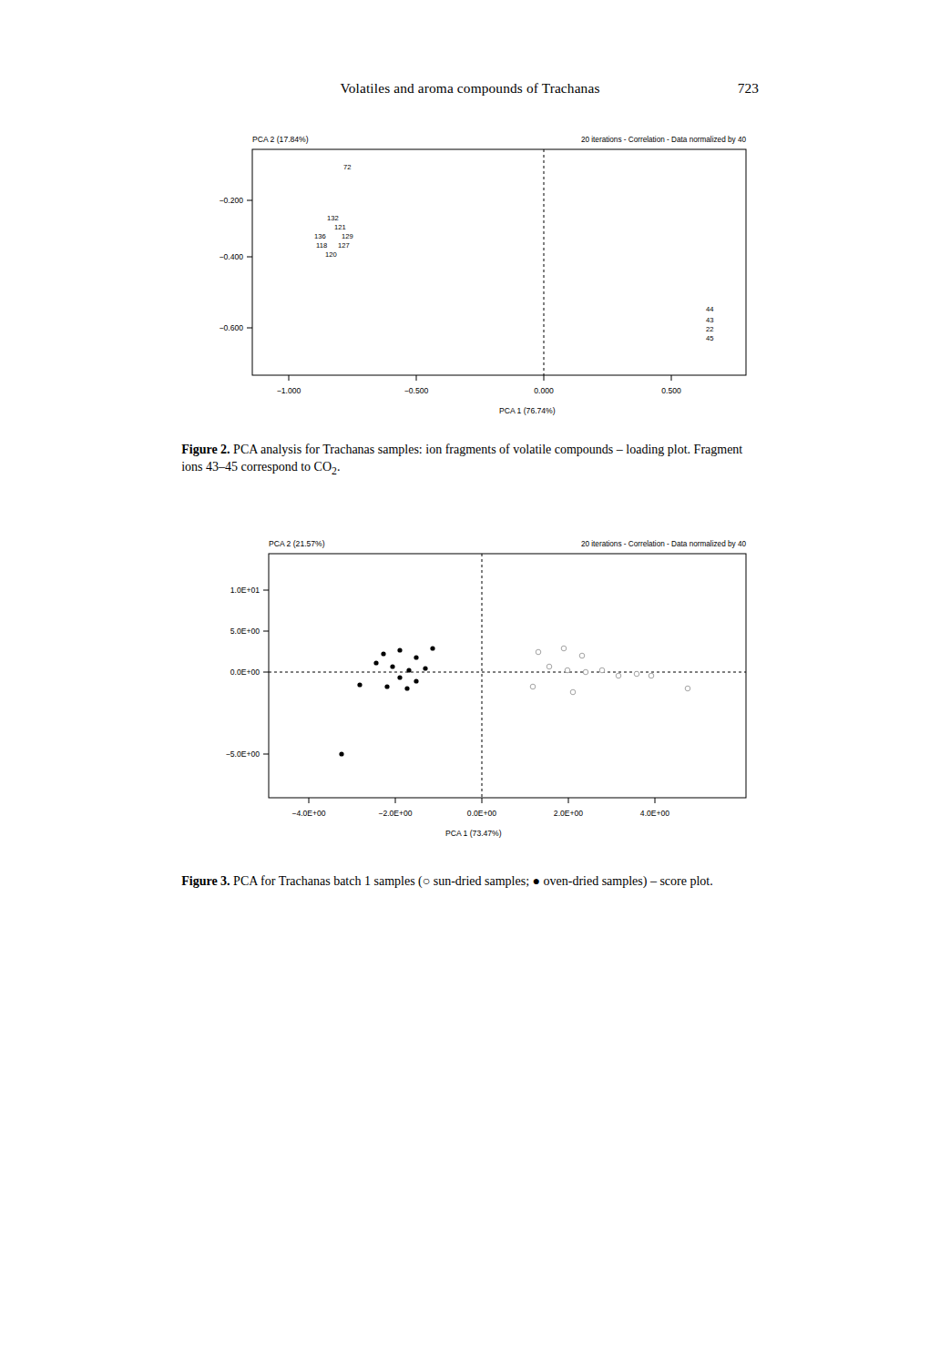Volatiles and aroma compounds of Trachanas 723
PCA 2 (17.84%) 20 iterations - Correlation - Data normalized by 40 −0.200 −0.400 −0.600 −1.000 −0.500 0.000 0.500 PCA 1 (76.74%) 72 132 121 136 129 118 127 120 44 43 22 45
Figure 2. PCA analysis for Trachanas samples: ion fragments of volatile compounds – loading plot. Fragment ions 43–45 correspond to CO2.
PCA 2 (21.57%) 20 iterations - Correlation - Data normalized by 40 1.0E+01 5.0E+00 0.0E+00 −5.0E+00 −4.0E+00 −2.0E+00 0.0E+00 2.0E+00 4.0E+00 PCA 1 (73.47%)
Figure 3. PCA for Trachanas batch 1 samples (○ sun-dried samples; ● oven-dried samples) – score plot.